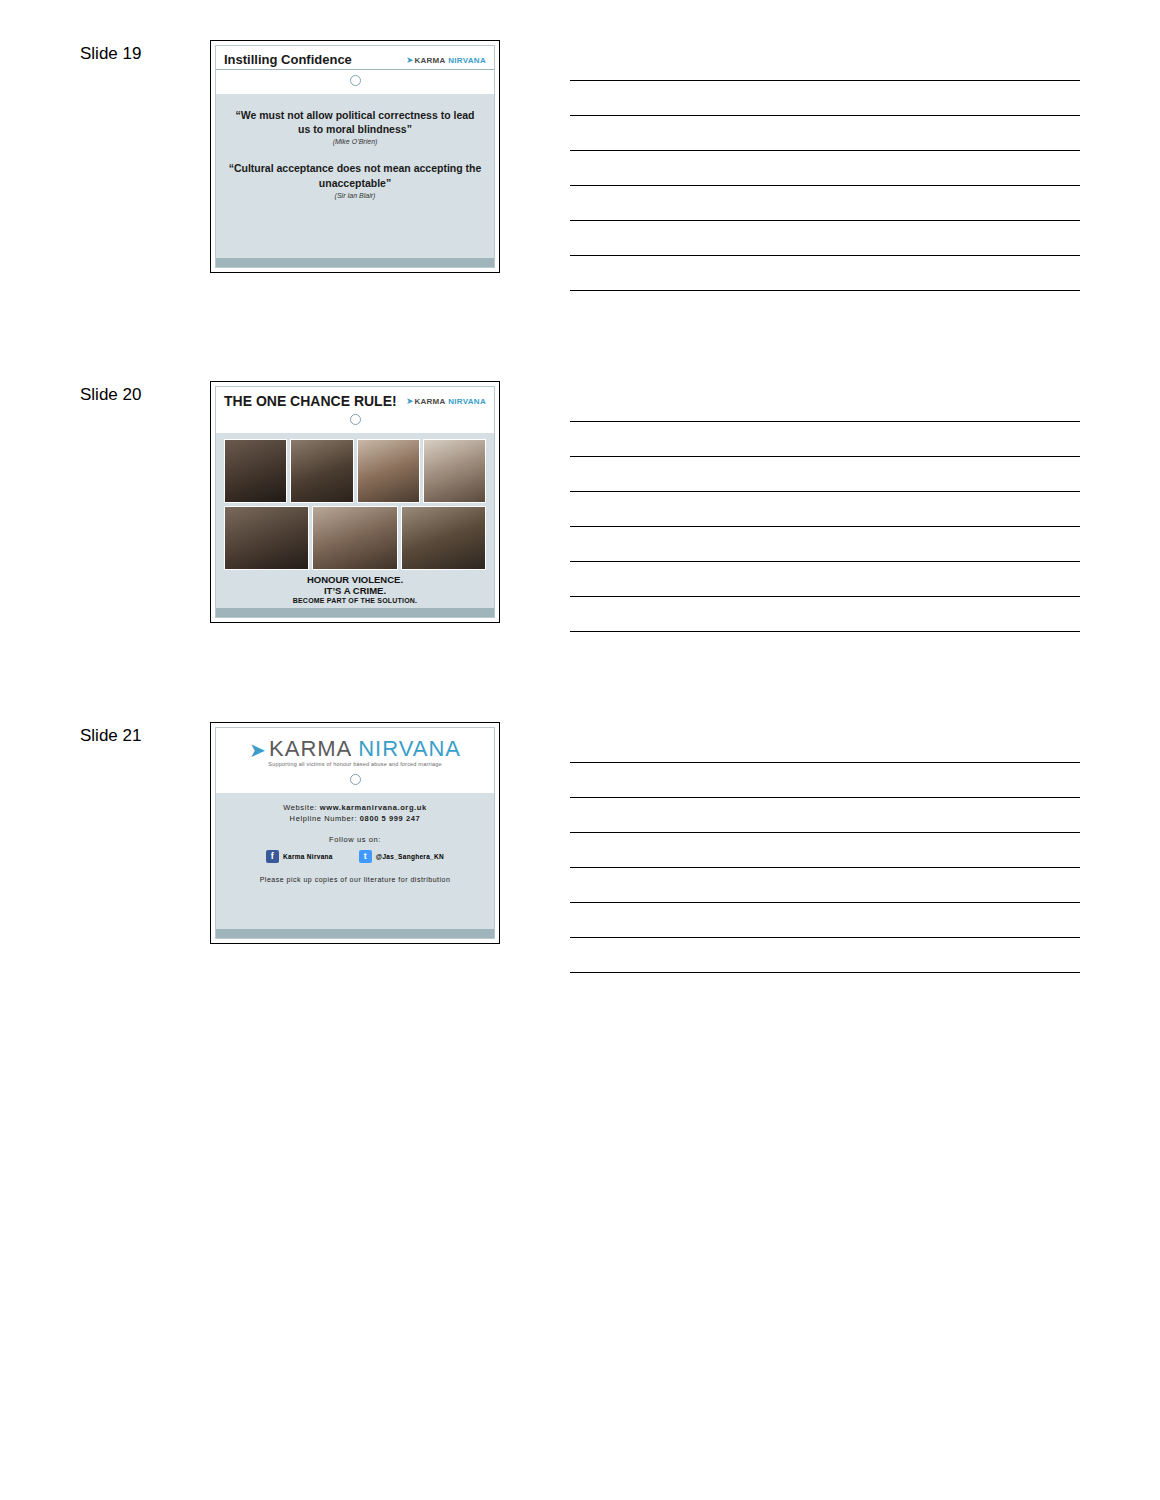Slide 19
Instilling Confidence ➤KARMA NIRVANA
“We must not allow political correctness to lead us to moral blindness”
(Mike O’Brien)
“Cultural acceptance does not mean accepting the unacceptable”
(Sir Ian Blair)
Slide 20
THE ONE CHANCE RULE! ➤KARMA NIRVANA
HONOUR VIOLENCE.
IT’S A CRIME.
BECOME PART OF THE SOLUTION.
Slide 21
➤KARMA NIRVANA
Supporting all victims of honour based abuse and forced marriage
Website: www.karmanirvana.org.uk
Helpline Number: 0800 5 999 247
Follow us on:
f Karma Nirvana t@Jas_Sanghera_KN
Please pick up copies of our literature for distribution